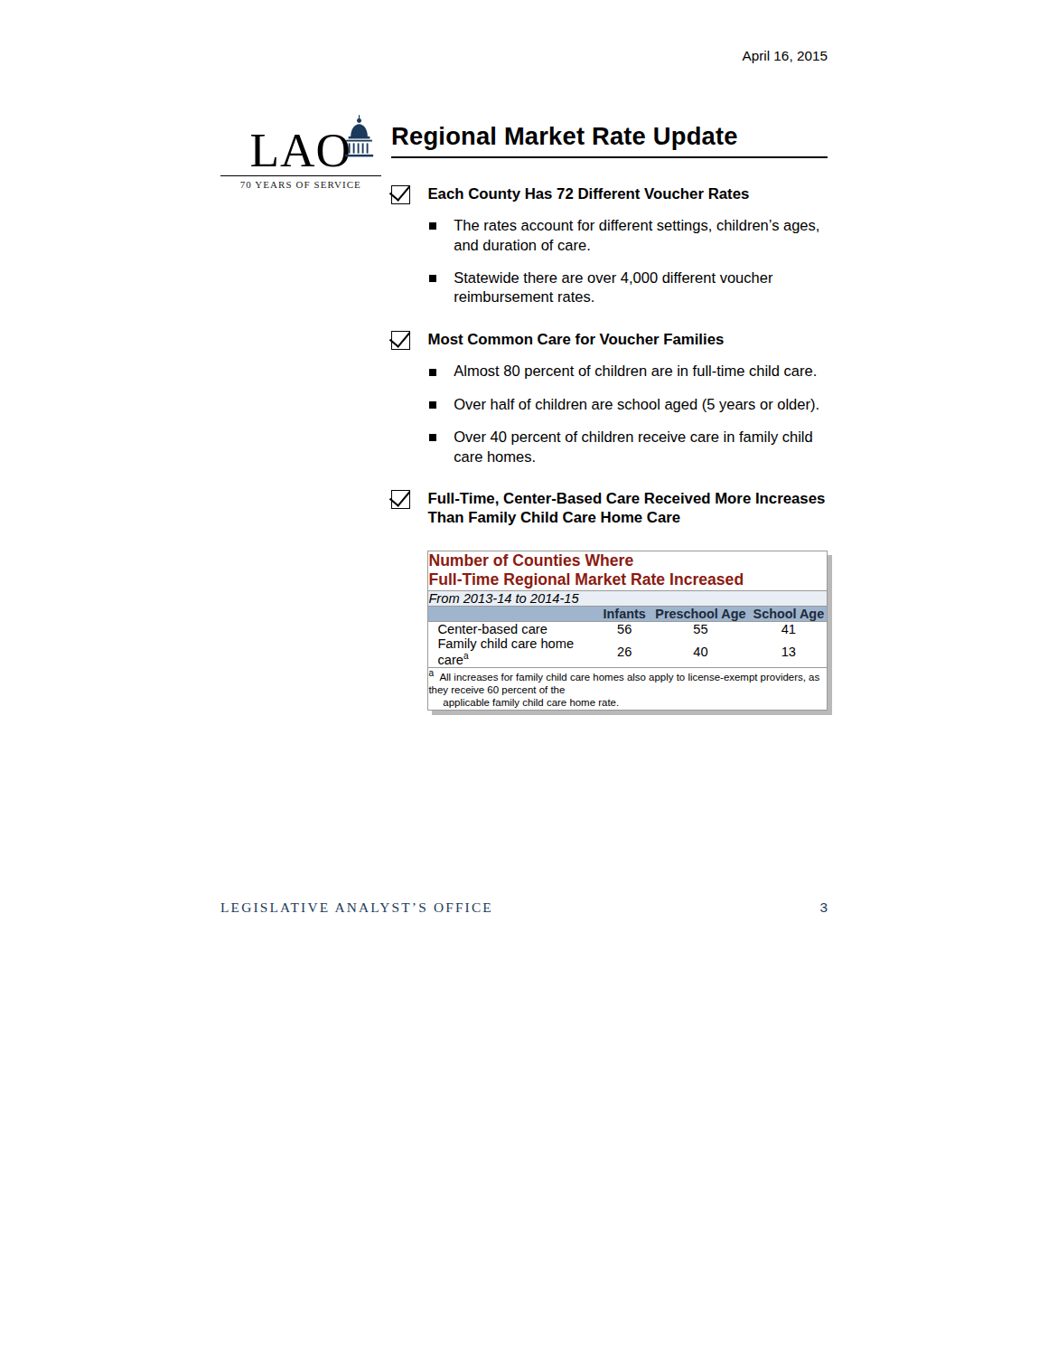April 16, 2015
LAO
70 YEARS OF SERVICE
Regional Market Rate Update
Each County Has 72 Different Voucher Rates
The rates account for different settings, children’s ages, and duration of care.
Statewide there are over 4,000 different voucher reimbursement rates.
Most Common Care for Voucher Families
Almost 80 percent of children are in full-time child care.
Over half of children are school aged (5 years or older).
Over 40 percent of children receive care in family child care homes.
Full-Time, Center-Based Care Received More Increases
Than Family Child Care Home Care
| Number of Counties Where Full-Time Regional Market Rate Increased |
| From 2013-14 to 2014-15 |
| | Infants | Preschool Age | School Age |
| Center-based care | 56 | 55 | 41 |
| Family child care home care a | 26 | 40 | 13 |
| a All increases for family child care homes also apply to license-exempt providers, as they receive 60 percent of the applicable family child care home rate. |
LEGISLATIVE ANALYST’S OFFICE
3